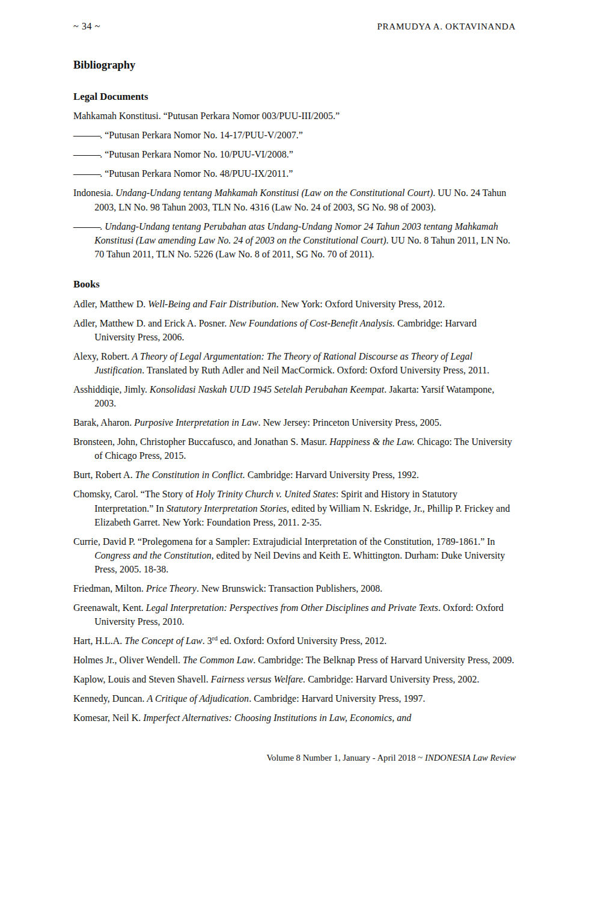~ 34 ~ Pramudya A. Oktavinanda
Bibliography
Legal Documents
Mahkamah Konstitusi. “Putusan Perkara Nomor 003/PUU-III/2005.”
———. “Putusan Perkara Nomor No. 14-17/PUU-V/2007.”
———. “Putusan Perkara Nomor No. 10/PUU-VI/2008.”
———. “Putusan Perkara Nomor No. 48/PUU-IX/2011.”
Indonesia. Undang-Undang tentang Mahkamah Konstitusi (Law on the Constitutional Court). UU No. 24 Tahun 2003, LN No. 98 Tahun 2003, TLN No. 4316 (Law No. 24 of 2003, SG No. 98 of 2003).
———. Undang-Undang tentang Perubahan atas Undang-Undang Nomor 24 Tahun 2003 tentang Mahkamah Konstitusi (Law amending Law No. 24 of 2003 on the Constitutional Court). UU No. 8 Tahun 2011, LN No. 70 Tahun 2011, TLN No. 5226 (Law No. 8 of 2011, SG No. 70 of 2011).
Books
Adler, Matthew D. Well-Being and Fair Distribution. New York: Oxford University Press, 2012.
Adler, Matthew D. and Erick A. Posner. New Foundations of Cost-Benefit Analysis. Cambridge: Harvard University Press, 2006.
Alexy, Robert. A Theory of Legal Argumentation: The Theory of Rational Discourse as Theory of Legal Justification. Translated by Ruth Adler and Neil MacCormick. Oxford: Oxford University Press, 2011.
Asshiddiqie, Jimly. Konsolidasi Naskah UUD 1945 Setelah Perubahan Keempat. Jakarta: Yarsif Watampone, 2003.
Barak, Aharon. Purposive Interpretation in Law. New Jersey: Princeton University Press, 2005.
Bronsteen, John, Christopher Buccafusco, and Jonathan S. Masur. Happiness & the Law. Chicago: The University of Chicago Press, 2015.
Burt, Robert A. The Constitution in Conflict. Cambridge: Harvard University Press, 1992.
Chomsky, Carol. “The Story of Holy Trinity Church v. United States: Spirit and History in Statutory Interpretation.” In Statutory Interpretation Stories, edited by William N. Eskridge, Jr., Phillip P. Frickey and Elizabeth Garret. New York: Foundation Press, 2011. 2-35.
Currie, David P. “Prolegomena for a Sampler: Extrajudicial Interpretation of the Constitution, 1789-1861.” In Congress and the Constitution, edited by Neil Devins and Keith E. Whittington. Durham: Duke University Press, 2005. 18-38.
Friedman, Milton. Price Theory. New Brunswick: Transaction Publishers, 2008.
Greenawalt, Kent. Legal Interpretation: Perspectives from Other Disciplines and Private Texts. Oxford: Oxford University Press, 2010.
Hart, H.L.A. The Concept of Law. 3rd ed. Oxford: Oxford University Press, 2012.
Holmes Jr., Oliver Wendell. The Common Law. Cambridge: The Belknap Press of Harvard University Press, 2009.
Kaplow, Louis and Steven Shavell. Fairness versus Welfare. Cambridge: Harvard University Press, 2002.
Kennedy, Duncan. A Critique of Adjudication. Cambridge: Harvard University Press, 1997.
Komesar, Neil K. Imperfect Alternatives: Choosing Institutions in Law, Economics, and
Volume 8 Number 1, January - April 2018 ~ INDONESIA Law Review